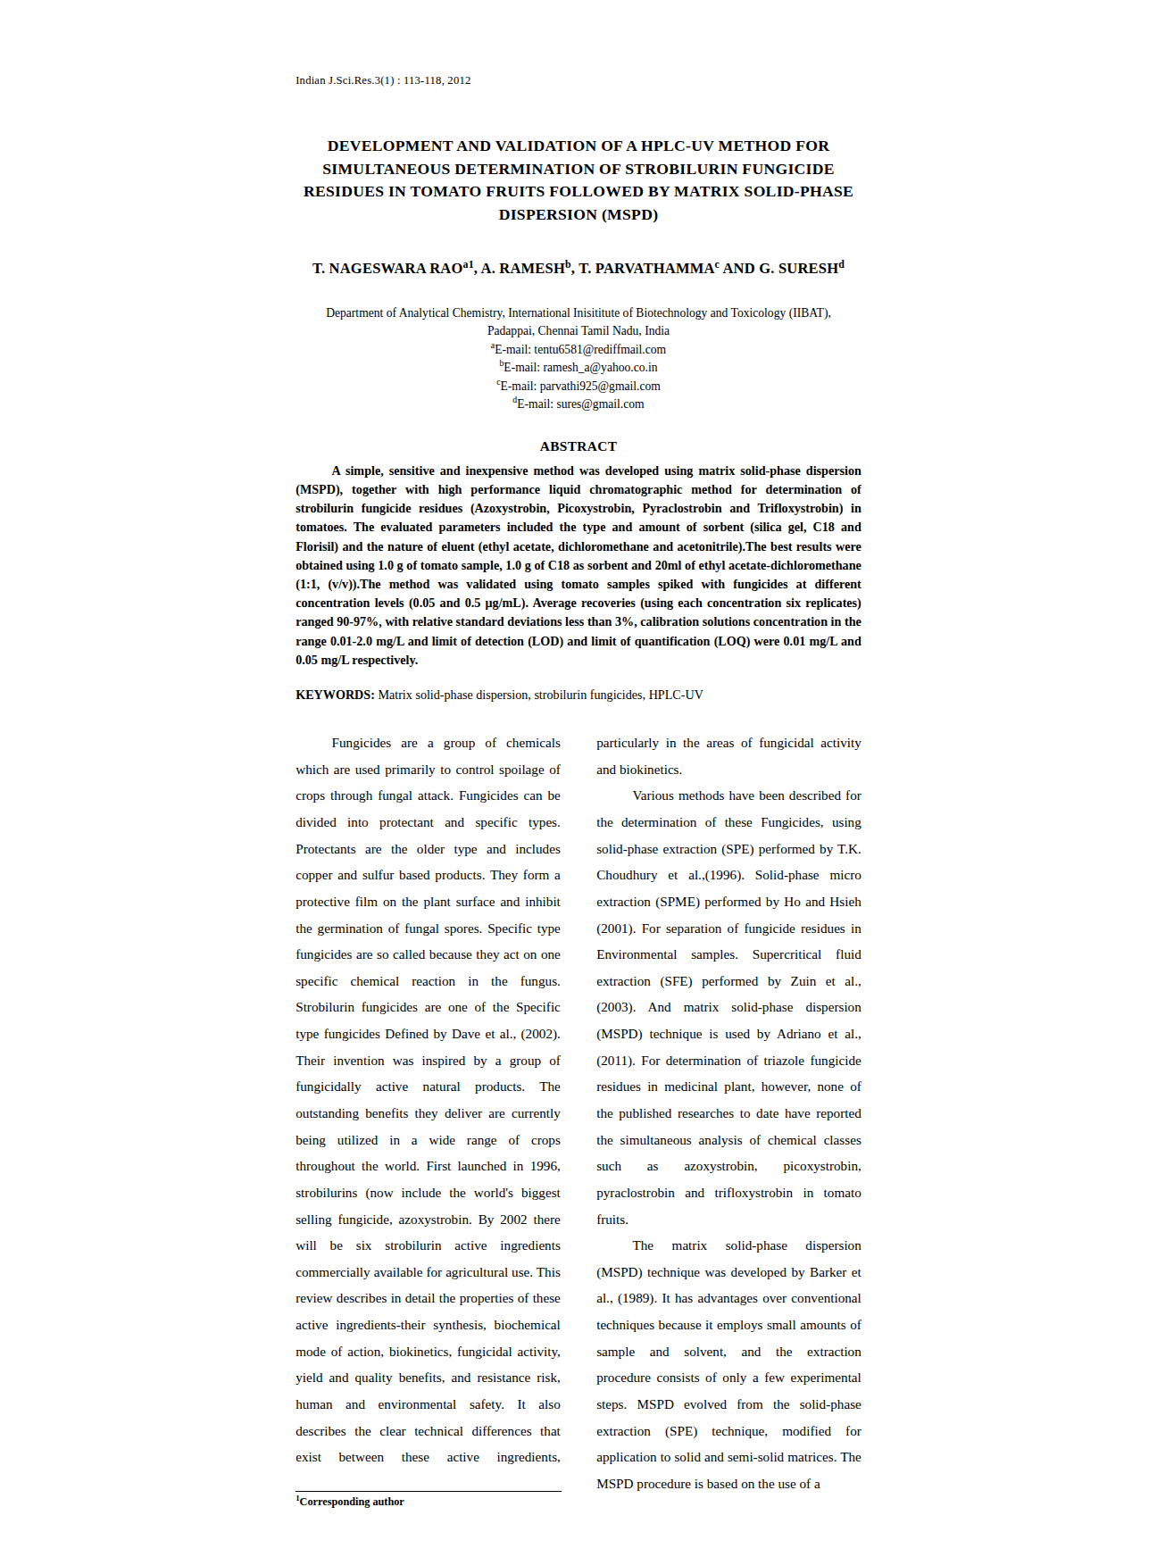Indian J.Sci.Res.3(1) : 113-118, 2012
DEVELOPMENT AND VALIDATION OF A HPLC-UV METHOD FOR SIMULTANEOUS DETERMINATION OF STROBILURIN FUNGICIDE RESIDUES IN TOMATO FRUITS FOLLOWED BY MATRIX SOLID-PHASE DISPERSION (MSPD)
T. NAGESWARA RAOa1, A. RAMESHb, T. PARVATHAMMAc AND G. SURESHd
Department of Analytical Chemistry, International Inisititute of Biotechnology and Toxicology (IIBAT), Padappai, Chennai Tamil Nadu, India aE-mail: tentu6581@rediffmail.com bE-mail: ramesh_a@yahoo.co.in cE-mail: parvathi925@gmail.com dE-mail: sures@gmail.com
ABSTRACT
A simple, sensitive and inexpensive method was developed using matrix solid-phase dispersion (MSPD), together with high performance liquid chromatographic method for determination of strobilurin fungicide residues (Azoxystrobin, Picoxystrobin, Pyraclostrobin and Trifloxystrobin) in tomatoes. The evaluated parameters included the type and amount of sorbent (silica gel, C18 and Florisil) and the nature of eluent (ethyl acetate, dichloromethane and acetonitrile).The best results were obtained using 1.0 g of tomato sample, 1.0 g of C18 as sorbent and 20ml of ethyl acetate-dichloromethane (1:1, (v/v)).The method was validated using tomato samples spiked with fungicides at different concentration levels (0.05 and 0.5 μg/mL). Average recoveries (using each concentration six replicates) ranged 90-97%, with relative standard deviations less than 3%, calibration solutions concentration in the range 0.01-2.0 mg/L and limit of detection (LOD) and limit of quantification (LOQ) were 0.01 mg/L and 0.05 mg/L respectively.
KEYWORDS: Matrix solid-phase dispersion, strobilurin fungicides, HPLC-UV
Fungicides are a group of chemicals which are used primarily to control spoilage of crops through fungal attack. Fungicides can be divided into protectant and specific types. Protectants are the older type and includes copper and sulfur based products. They form a protective film on the plant surface and inhibit the germination of fungal spores. Specific type fungicides are so called because they act on one specific chemical reaction in the fungus. Strobilurin fungicides are one of the Specific type fungicides Defined by Dave et al., (2002). Their invention was inspired by a group of fungicidally active natural products. The outstanding benefits they deliver are currently being utilized in a wide range of crops throughout the world. First launched in 1996, strobilurins (now include the world's biggest selling fungicide, azoxystrobin. By 2002 there will be six strobilurin active ingredients commercially available for agricultural use. This review describes in detail the properties of these active ingredients-their synthesis, biochemical mode of action, biokinetics, fungicidal activity, yield and quality benefits, and resistance risk, human and environmental safety. It also describes the clear technical differences that exist between these active ingredients, particularly in the areas of fungicidal activity and biokinetics.
Various methods have been described for the determination of these Fungicides, using solid-phase extraction (SPE) performed by T.K. Choudhury et al.,(1996). Solid-phase micro extraction (SPME) performed by Ho and Hsieh (2001). For separation of fungicide residues in Environmental samples. Supercritical fluid extraction (SFE) performed by Zuin et al., (2003). And matrix solid-phase dispersion (MSPD) technique is used by Adriano et al., (2011). For determination of triazole fungicide residues in medicinal plant, however, none of the published researches to date have reported the simultaneous analysis of chemical classes such as azoxystrobin, picoxystrobin, pyraclostrobin and trifloxystrobin in tomato fruits.
The matrix solid-phase dispersion (MSPD) technique was developed by Barker et al., (1989). It has advantages over conventional techniques because it employs small amounts of sample and solvent, and the extraction procedure consists of only a few experimental steps. MSPD evolved from the solid-phase extraction (SPE) technique, modified for application to solid and semi-solid matrices. The MSPD procedure is based on the use of a
1Corresponding author